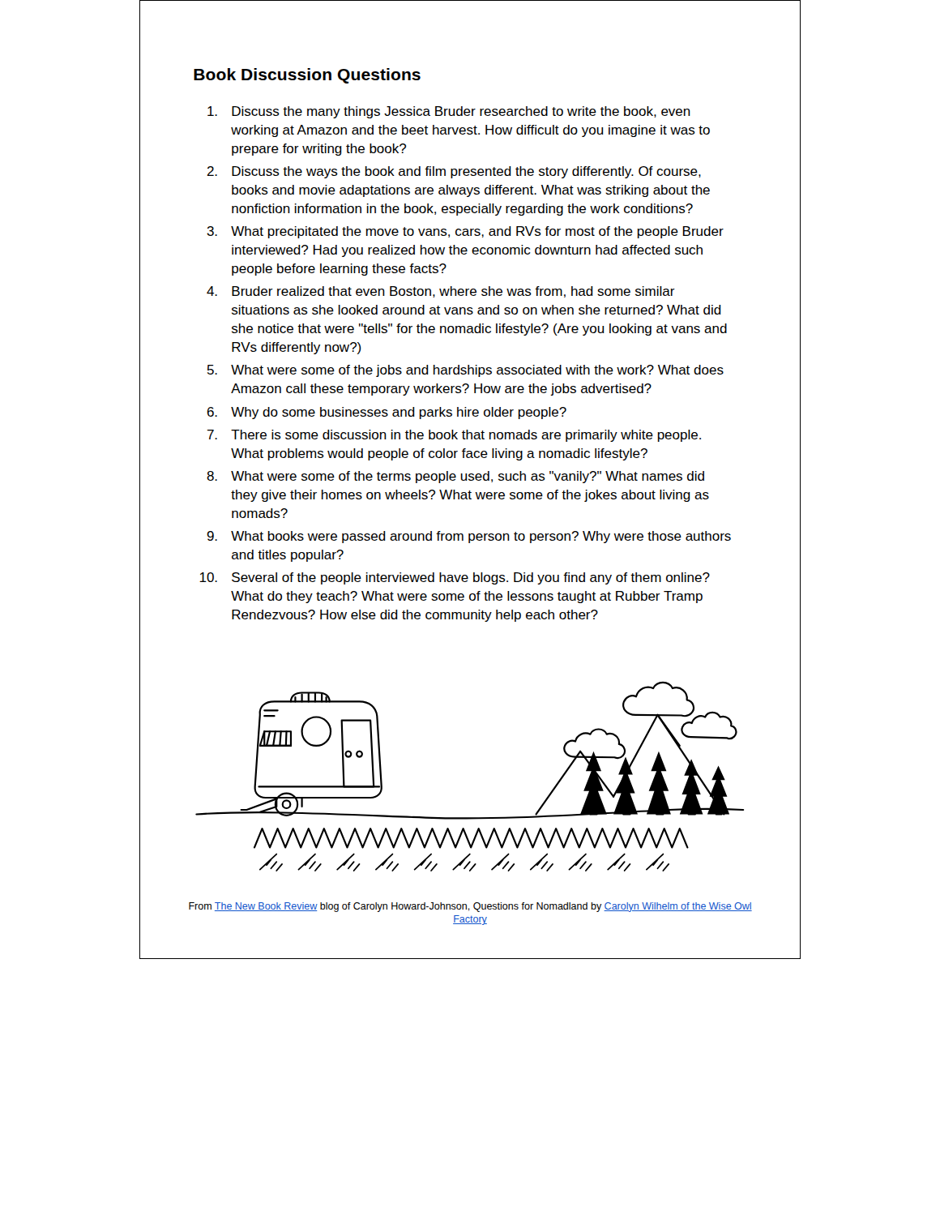Book Discussion Questions
Discuss the many things Jessica Bruder researched to write the book, even working at Amazon and the beet harvest. How difficult do you imagine it was to prepare for writing the book?
Discuss the ways the book and film presented the story differently. Of course, books and movie adaptations are always different. What was striking about the nonfiction information in the book, especially regarding the work conditions?
What precipitated the move to vans, cars, and RVs for most of the people Bruder interviewed? Had you realized how the economic downturn had affected such people before learning these facts?
Bruder realized that even Boston, where she was from, had some similar situations as she looked around at vans and so on when she returned? What did she notice that were "tells" for the nomadic lifestyle? (Are you looking at vans and RVs differently now?)
What were some of the jobs and hardships associated with the work? What does Amazon call these temporary workers? How are the jobs advertised?
Why do some businesses and parks hire older people?
There is some discussion in the book that nomads are primarily white people. What problems would people of color face living a nomadic lifestyle?
What were some of the terms people used, such as "vanily?" What names did they give their homes on wheels? What were some of the jokes about living as nomads?
What books were passed around from person to person? Why were those authors and titles popular?
Several of the people interviewed have blogs. Did you find any of them online? What do they teach? What were some of the lessons taught at Rubber Tramp Rendezvous? How else did the community help each other?
From The New Book Review blog of Carolyn Howard-Johnson, Questions for Nomadland by Carolyn Wilhelm of the Wise Owl Factory